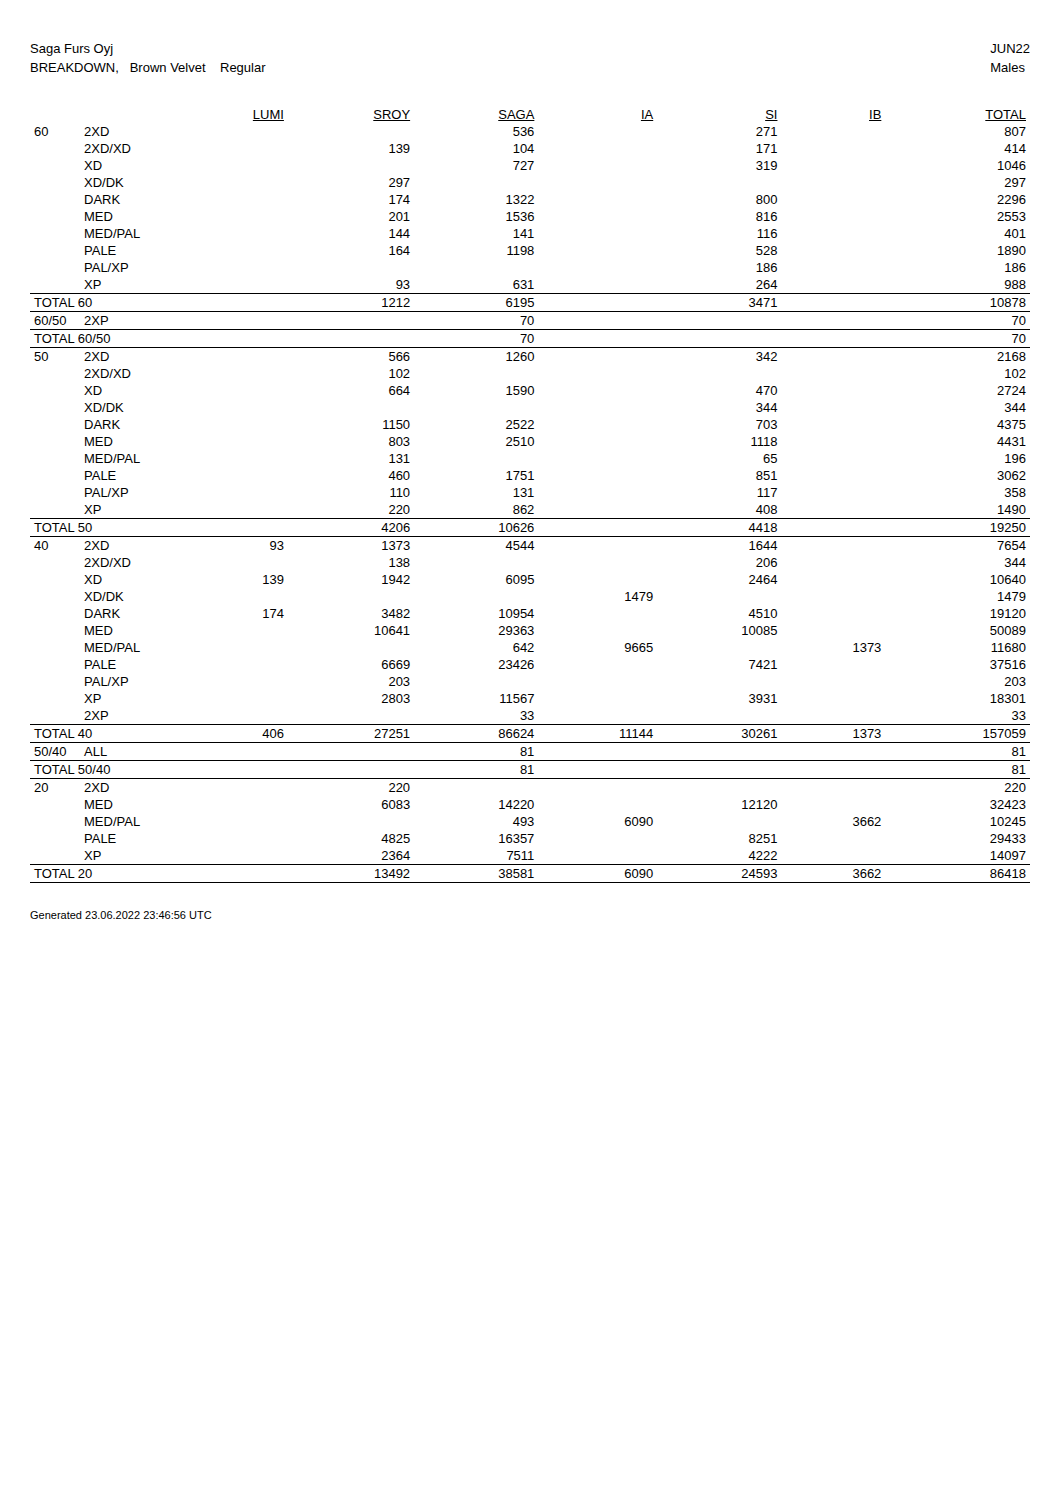Saga Furs Oyj
BREAKDOWN, Brown Velvet Regular
JUN22
Males
| | | LUMI | SROY | SAGA | IA | SI | IB | TOTAL |
| --- | --- | --- | --- | --- | --- | --- | --- | --- |
| 60 | 2XD | | | 536 | | 271 | | 807 |
| | 2XD/XD | | 139 | 104 | | 171 | | 414 |
| | XD | | | 727 | | 319 | | 1046 |
| | XD/DK | | 297 | | | | | 297 |
| | DARK | | 174 | 1322 | | 800 | | 2296 |
| | MED | | 201 | 1536 | | 816 | | 2553 |
| | MED/PAL | | 144 | 141 | | 116 | | 401 |
| | PALE | | 164 | 1198 | | 528 | | 1890 |
| | PAL/XP | | | | | 186 | | 186 |
| | XP | | 93 | 631 | | 264 | | 988 |
| TOTAL 60 | | 1212 | 6195 | | 3471 | | 10878 |
| 60/50 | 2XP | | | 70 | | | | 70 |
| TOTAL 60/50 | | | 70 | | | | 70 |
| 50 | 2XD | | 566 | 1260 | | 342 | | 2168 |
| | 2XD/XD | | 102 | | | | | 102 |
| | XD | | 664 | 1590 | | 470 | | 2724 |
| | XD/DK | | | | | 344 | | 344 |
| | DARK | | 1150 | 2522 | | 703 | | 4375 |
| | MED | | 803 | 2510 | | 1118 | | 4431 |
| | MED/PAL | | 131 | | | 65 | | 196 |
| | PALE | | 460 | 1751 | | 851 | | 3062 |
| | PAL/XP | | 110 | 131 | | 117 | | 358 |
| | XP | | 220 | 862 | | 408 | | 1490 |
| TOTAL 50 | | 4206 | 10626 | | 4418 | | 19250 |
| 40 | 2XD | 93 | 1373 | 4544 | | 1644 | | 7654 |
| | 2XD/XD | | 138 | | | 206 | | 344 |
| | XD | 139 | 1942 | 6095 | | 2464 | | 10640 |
| | XD/DK | | | | 1479 | | | 1479 |
| | DARK | 174 | 3482 | 10954 | | 4510 | | 19120 |
| | MED | | 10641 | 29363 | | 10085 | | 50089 |
| | MED/PAL | | | 642 | 9665 | | 1373 | 11680 |
| | PALE | | 6669 | 23426 | | 7421 | | 37516 |
| | PAL/XP | | 203 | | | | | 203 |
| | XP | | 2803 | 11567 | | 3931 | | 18301 |
| | 2XP | | | 33 | | | | 33 |
| TOTAL 40 | 406 | 27251 | 86624 | 11144 | 30261 | 1373 | 157059 |
| 50/40 | ALL | | | 81 | | | | 81 |
| TOTAL 50/40 | | | 81 | | | | 81 |
| 20 | 2XD | | 220 | | | | | 220 |
| | MED | | 6083 | 14220 | | 12120 | | 32423 |
| | MED/PAL | | | 493 | 6090 | | 3662 | 10245 |
| | PALE | | 4825 | 16357 | | 8251 | | 29433 |
| | XP | | 2364 | 7511 | | 4222 | | 14097 |
| TOTAL 20 | | 13492 | 38581 | 6090 | 24593 | 3662 | 86418 |
Generated 23.06.2022 23:46:56 UTC